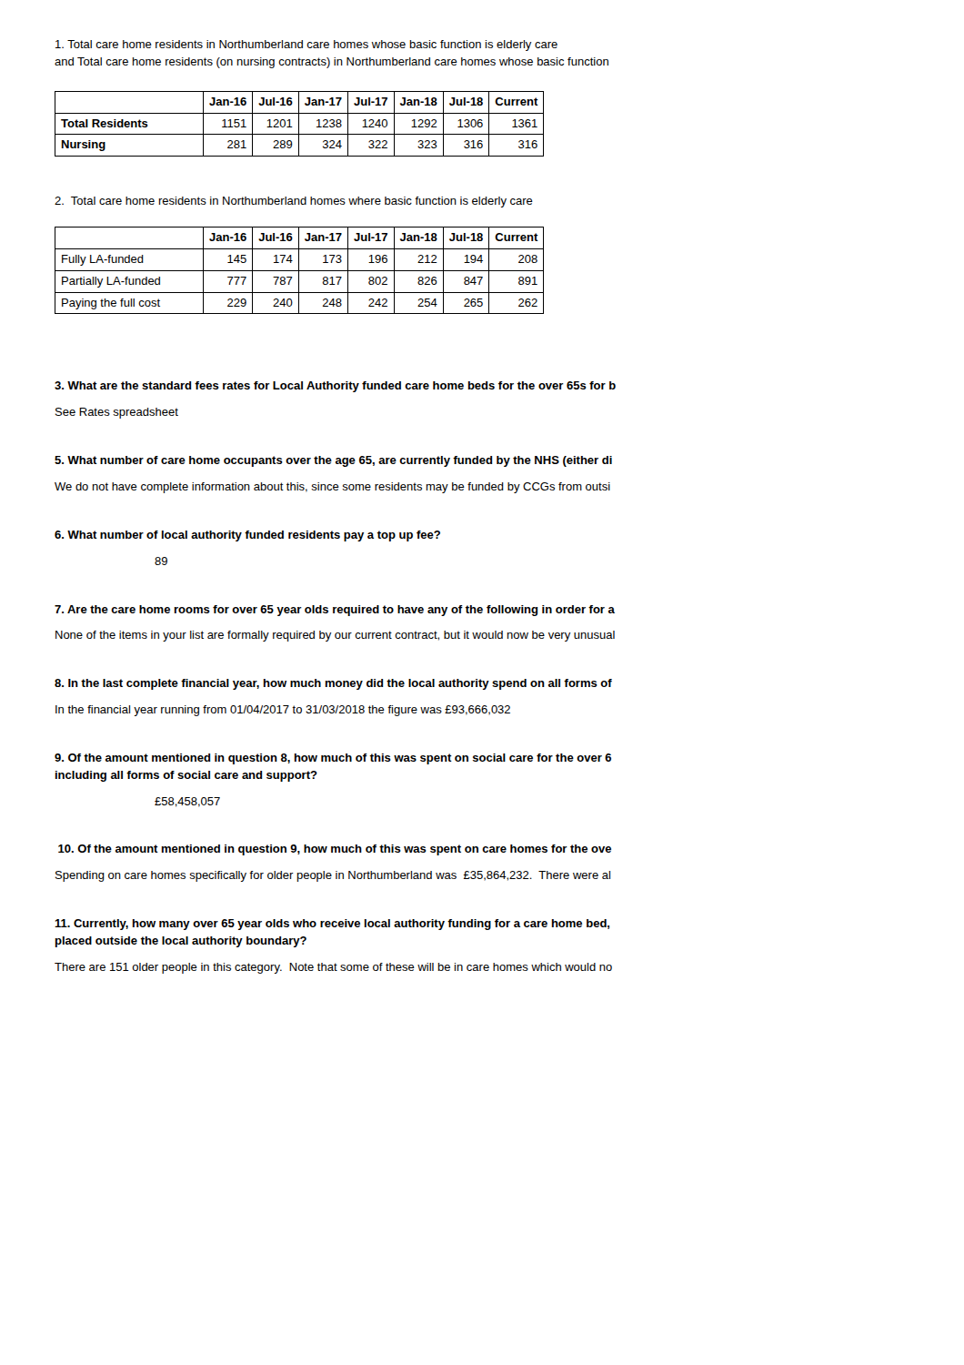1. Total care home residents in Northumberland care homes whose basic function is elderly care
and Total care home residents (on nursing contracts) in Northumberland care homes whose basic function
| | Jan-16 | Jul-16 | Jan-17 | Jul-17 | Jan-18 | Jul-18 | Current |
| --- | --- | --- | --- | --- | --- | --- | --- |
| Total Residents | 1151 | 1201 | 1238 | 1240 | 1292 | 1306 | 1361 |
| Nursing | 281 | 289 | 324 | 322 | 323 | 316 | 316 |
2. Total care home residents in Northumberland homes where basic function is elderly care
| | Jan-16 | Jul-16 | Jan-17 | Jul-17 | Jan-18 | Jul-18 | Current |
| --- | --- | --- | --- | --- | --- | --- | --- |
| Fully LA-funded | 145 | 174 | 173 | 196 | 212 | 194 | 208 |
| Partially LA-funded | 777 | 787 | 817 | 802 | 826 | 847 | 891 |
| Paying the full cost | 229 | 240 | 248 | 242 | 254 | 265 | 262 |
3. What are the standard fees rates for Local Authority funded care home beds for the over 65s for b
See Rates spreadsheet
5. What number of care home occupants over the age 65, are currently funded by the NHS (either di
We do not have complete information about this, since some residents may be funded by CCGs from outsi
6. What number of local authority funded residents pay a top up fee?
89
7. Are the care home rooms for over 65 year olds required to have any of the following in order for a
None of the items in your list are formally required by our current contract, but it would now be very unusual
8. In the last complete financial year, how much money did the local authority spend on all forms of
In the financial year running from 01/04/2017 to 31/03/2018 the figure was £93,666,032
9. Of the amount mentioned in question 8, how much of this was spent on social care for the over 6
including all forms of social care and support?
£58,458,057
10. Of the amount mentioned in question 9, how much of this was spent on care homes for the ove
Spending on care homes specifically for older people in Northumberland was £35,864,232. There were al
11. Currently, how many over 65 year olds who receive local authority funding for a care home bed,
placed outside the local authority boundary?
There are 151 older people in this category. Note that some of these will be in care homes which would no